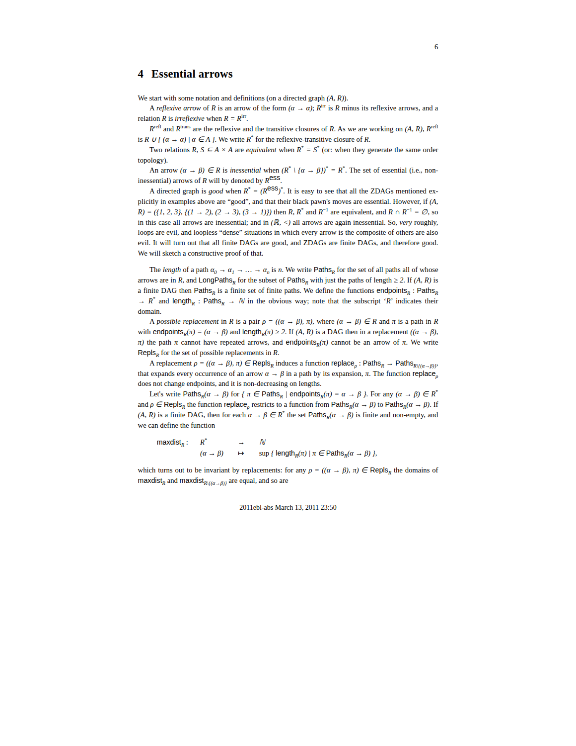6
4 Essential arrows
We start with some notation and definitions (on a directed graph (A, R)).
A reflexive arrow of R is an arrow of the form (α → α); Rirr is R minus its reflexive arrows, and a relation R is irreflexive when R = Rirr.
Rrefl and Rtrans are the reflexive and the transitive closures of R. As we are working on (A, R), Rrefl is R ∪ { (α → α) | α ∈ A }. We write R* for the reflexive-transitive closure of R.
Two relations R, S ⊆ A × A are equivalent when R* = S* (or: when they generate the same order topology).
An arrow (α → β) ∈ R is inessential when (R* \ {α → β})* = R*. The set of essential (i.e., non-inessential) arrows of R will by denoted by Ress.
A directed graph is good when R* = (Ress)*. It is easy to see that all the ZDAGs mentioned explicitly in examples above are “good”, and that their black pawn's moves are essential. However, if (A, R) = ({1, 2, 3}, {(1 → 2), (2 → 3), (3 → 1)}) then R, R* and R−1 are equivalent, and R ∩ R−1 = ∅, so in this case all arrows are inessential; and in (ℝ, <) all arrows are again inessential. So, very roughly, loops are evil, and loopless “dense” situations in which every arrow is the composite of others are also evil. It will turn out that all finite DAGs are good, and ZDAGs are finite DAGs, and therefore good. We will sketch a constructive proof of that.
The length of a path α0 → α1 → … → αn is n. We write PathsR for the set of all paths all of whose arrows are in R, and LongPathsR for the subset of PathsR with just the paths of length ≥ 2. If (A, R) is a finite DAG then PathsR is a finite set of finite paths. We define the functions endpointsR : PathsR → R* and lengthR : PathsR → ℕ in the obvious way; note that the subscript ‘R’ indicates their domain.
A possible replacement in R is a pair ρ = ((α → β), π), where (α → β) ∈ R and π is a path in R with endpointsR(π) = (α → β) and lengthR(π) ≥ 2. If (A, R) is a DAG then in a replacement ((α → β), π) the path π cannot have repeated arrows, and endpointsR(π) cannot be an arrow of π. We write ReplsR for the set of possible replacements in R.
A replacement ρ = ((α → β), π) ∈ ReplsR induces a function replaceρ : PathsR → PathsR\{(α→β)}, that expands every occurrence of an arrow α → β in a path by its expansion, π. The function replaceρ does not change endpoints, and it is non-decreasing on lengths.
Let's write PathsR(α → β) for { π ∈ PathsR | endpointsR(π) = α → β }. For any (α → β) ∈ R* and ρ ∈ ReplsR the function replaceρ restricts to a function from PathsR(α → β) to PathsR(α → β). If (A, R) is a finite DAG, then for each α → β ∈ R* the set PathsR(α → β) is finite and non-empty, and we can define the function
| maxdist R : | R * | → | ℕ |
| | (α → β) | ↦ | sup { length R (π) / π ∈ Paths R (α → β) } , |
which turns out to be invariant by replacements: for any ρ = ((α → β), π) ∈ ReplsR the domains of maxdistR and maxdistR\{(α→β)} are equal, and so are
2011ebl-abs March 13, 2011 23:50